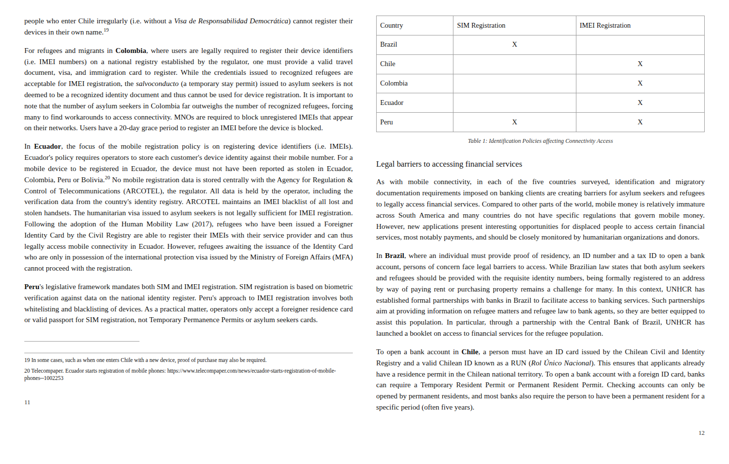people who enter Chile irregularly (i.e. without a Visa de Responsabilidad Democrática) cannot register their devices in their own name.19
For refugees and migrants in Colombia, where users are legally required to register their device identifiers (i.e. IMEI numbers) on a national registry established by the regulator, one must provide a valid travel document, visa, and immigration card to register. While the credentials issued to recognized refugees are acceptable for IMEI registration, the salvoconducto (a temporary stay permit) issued to asylum seekers is not deemed to be a recognized identity document and thus cannot be used for device registration. It is important to note that the number of asylum seekers in Colombia far outweighs the number of recognized refugees, forcing many to find workarounds to access connectivity. MNOs are required to block unregistered IMEIs that appear on their networks. Users have a 20-day grace period to register an IMEI before the device is blocked.
In Ecuador, the focus of the mobile registration policy is on registering device identifiers (i.e. IMEIs). Ecuador's policy requires operators to store each customer's device identity against their mobile number. For a mobile device to be registered in Ecuador, the device must not have been reported as stolen in Ecuador, Colombia, Peru or Bolivia.20 No mobile registration data is stored centrally with the Agency for Regulation & Control of Telecommunications (ARCOTEL), the regulator. All data is held by the operator, including the verification data from the country's identity registry. ARCOTEL maintains an IMEI blacklist of all lost and stolen handsets. The humanitarian visa issued to asylum seekers is not legally sufficient for IMEI registration. Following the adoption of the Human Mobility Law (2017), refugees who have been issued a Foreigner Identity Card by the Civil Registry are able to register their IMEIs with their service provider and can thus legally access mobile connectivity in Ecuador. However, refugees awaiting the issuance of the Identity Card who are only in possession of the international protection visa issued by the Ministry of Foreign Affairs (MFA) cannot proceed with the registration.
Peru's legislative framework mandates both SIM and IMEI registration. SIM registration is based on biometric verification against data on the national identity register. Peru's approach to IMEI registration involves both whitelisting and blacklisting of devices. As a practical matter, operators only accept a foreigner residence card or valid passport for SIM registration, not Temporary Permanence Permits or asylum seekers cards.
19 In some cases, such as when one enters Chile with a new device, proof of purchase may also be required.
20 Telecompaper. Ecuador starts registration of mobile phones: https://www.telecompaper.com/news/ecuador-starts-registration-of-mobile-phones--1002253
11
Table 1: Identification Policies affecting Connectivity Access
| Country | SIM Registration | IMEI Registration |
| --- | --- | --- |
| Brazil | X | |
| Chile | | X |
| Colombia | | X |
| Ecuador | | X |
| Peru | X | X |
Legal barriers to accessing financial services
As with mobile connectivity, in each of the five countries surveyed, identification and migratory documentation requirements imposed on banking clients are creating barriers for asylum seekers and refugees to legally access financial services. Compared to other parts of the world, mobile money is relatively immature across South America and many countries do not have specific regulations that govern mobile money. However, new applications present interesting opportunities for displaced people to access certain financial services, most notably payments, and should be closely monitored by humanitarian organizations and donors.
In Brazil, where an individual must provide proof of residency, an ID number and a tax ID to open a bank account, persons of concern face legal barriers to access. While Brazilian law states that both asylum seekers and refugees should be provided with the requisite identity numbers, being formally registered to an address by way of paying rent or purchasing property remains a challenge for many. In this context, UNHCR has established formal partnerships with banks in Brazil to facilitate access to banking services. Such partnerships aim at providing information on refugee matters and refugee law to bank agents, so they are better equipped to assist this population. In particular, through a partnership with the Central Bank of Brazil, UNHCR has launched a booklet on access to financial services for the refugee population.
To open a bank account in Chile, a person must have an ID card issued by the Chilean Civil and Identity Registry and a valid Chilean ID known as a RUN (Rol Único Nacional). This ensures that applicants already have a residence permit in the Chilean national territory. To open a bank account with a foreign ID card, banks can require a Temporary Resident Permit or Permanent Resident Permit. Checking accounts can only be opened by permanent residents, and most banks also require the person to have been a permanent resident for a specific period (often five years).
12